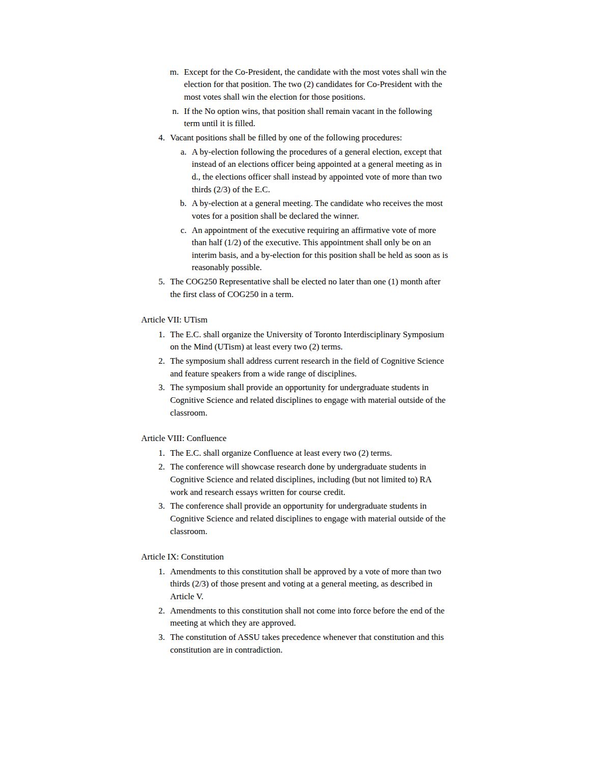Except for the Co-President, the candidate with the most votes shall win the election for that position. The two (2) candidates for Co-President with the most votes shall win the election for those positions.
If the No option wins, that position shall remain vacant in the following term until it is filled.
Vacant positions shall be filled by one of the following procedures:
A by-election following the procedures of a general election, except that instead of an elections officer being appointed at a general meeting as in d., the elections officer shall instead by appointed vote of more than two thirds (2/3) of the E.C.
A by-election at a general meeting. The candidate who receives the most votes for a position shall be declared the winner.
An appointment of the executive requiring an affirmative vote of more than half (1/2) of the executive. This appointment shall only be on an interim basis, and a by-election for this position shall be held as soon as is reasonably possible.
The COG250 Representative shall be elected no later than one (1) month after the first class of COG250 in a term.
Article VII: UTism
The E.C. shall organize the University of Toronto Interdisciplinary Symposium on the Mind (UTism) at least every two (2) terms.
The symposium shall address current research in the field of Cognitive Science and feature speakers from a wide range of disciplines.
The symposium shall provide an opportunity for undergraduate students in Cognitive Science and related disciplines to engage with material outside of the classroom.
Article VIII: Confluence
The E.C. shall organize Confluence at least every two (2) terms.
The conference will showcase research done by undergraduate students in Cognitive Science and related disciplines, including (but not limited to) RA work and research essays written for course credit.
The conference shall provide an opportunity for undergraduate students in Cognitive Science and related disciplines to engage with material outside of the classroom.
Article IX: Constitution
Amendments to this constitution shall be approved by a vote of more than two thirds (2/3) of those present and voting at a general meeting, as described in Article V.
Amendments to this constitution shall not come into force before the end of the meeting at which they are approved.
The constitution of ASSU takes precedence whenever that constitution and this constitution are in contradiction.